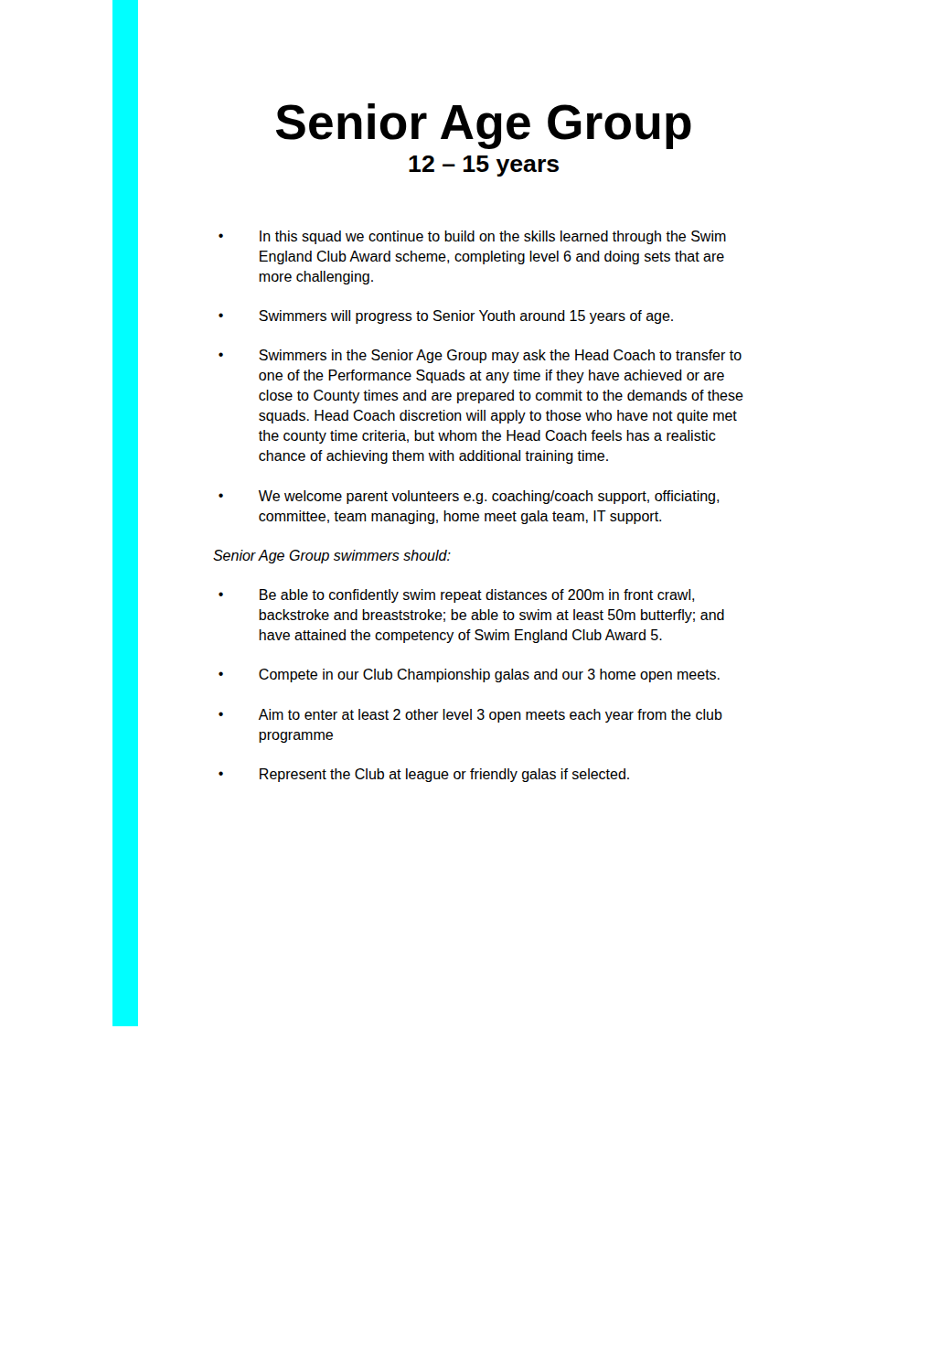Senior Age Group
12 – 15 years
In this squad we continue to build on the skills learned through the Swim England Club Award scheme, completing level 6 and doing sets that are more challenging.
Swimmers will progress to Senior Youth around 15 years of age.
Swimmers in the Senior Age Group may ask the Head Coach to transfer to one of the Performance Squads at any time if they have achieved or are close to County times and are prepared to commit to the demands of these squads. Head Coach discretion will apply to those who have not quite met the county time criteria, but whom the Head Coach feels has a realistic chance of achieving them with additional training time.
We welcome parent volunteers e.g. coaching/coach support, officiating, committee, team managing, home meet gala team, IT support.
Senior Age Group swimmers should:
Be able to confidently swim repeat distances of 200m in front crawl, backstroke and breaststroke; be able to swim at least 50m butterfly; and have attained the competency of Swim England Club Award 5.
Compete in our Club Championship galas and our 3 home open meets.
Aim to enter at least 2 other level 3 open meets each year from the club programme
Represent the Club at league or friendly galas if selected.